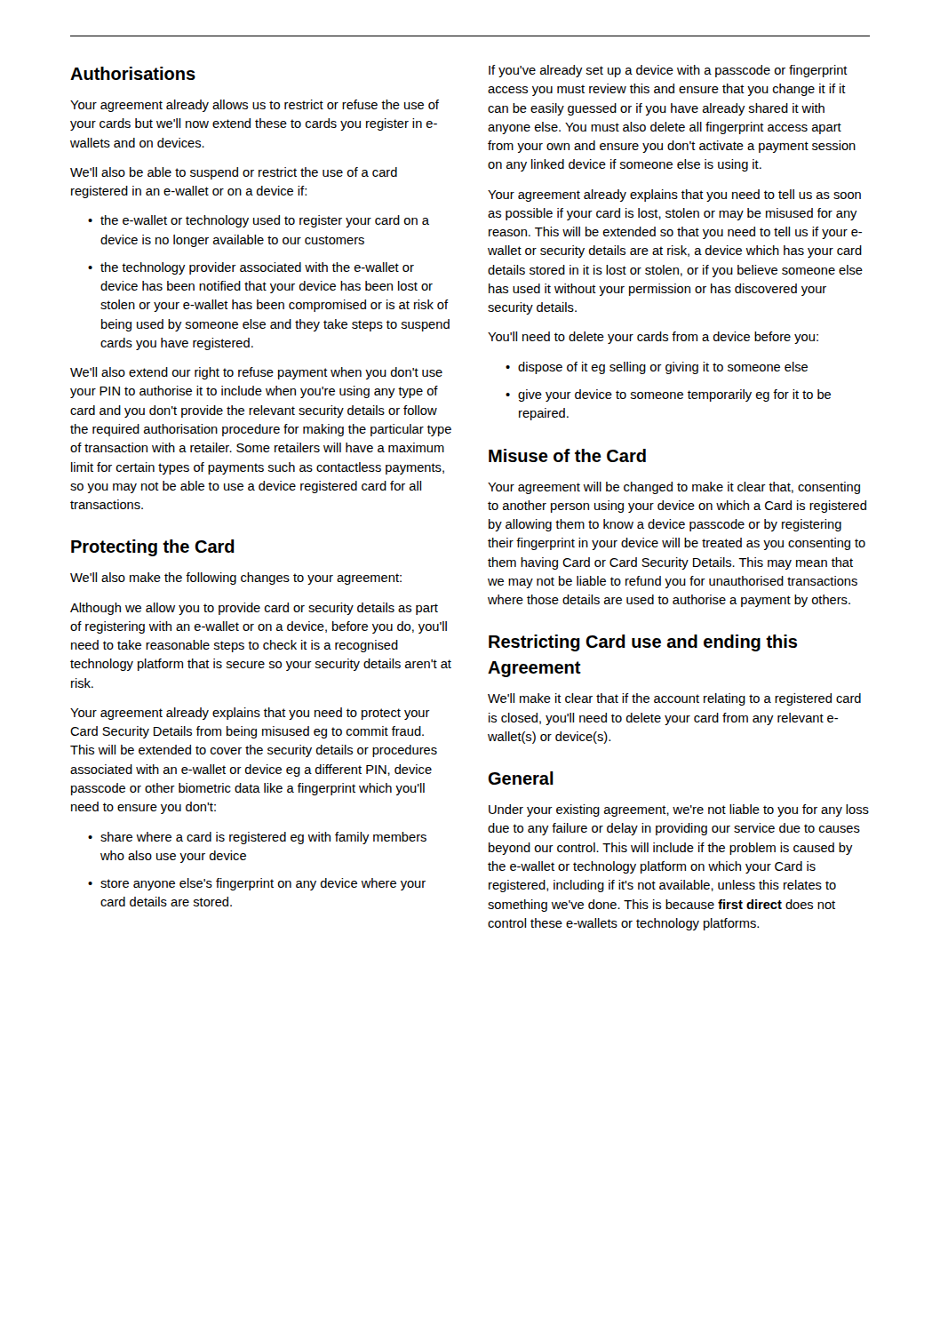Authorisations
Your agreement already allows us to restrict or refuse the use of your cards but we'll now extend these to cards you register in e-wallets and on devices.
We'll also be able to suspend or restrict the use of a card registered in an e-wallet or on a device if:
the e-wallet or technology used to register your card on a device is no longer available to our customers
the technology provider associated with the e-wallet or device has been notified that your device has been lost or stolen or your e-wallet has been compromised or is at risk of being used by someone else and they take steps to suspend cards you have registered.
We'll also extend our right to refuse payment when you don't use your PIN to authorise it to include when you're using any type of card and you don't provide the relevant security details or follow the required authorisation procedure for making the particular type of transaction with a retailer. Some retailers will have a maximum limit for certain types of payments such as contactless payments, so you may not be able to use a device registered card for all transactions.
Protecting the Card
We'll also make the following changes to your agreement:
Although we allow you to provide card or security details as part of registering with an e-wallet or on a device, before you do, you'll need to take reasonable steps to check it is a recognised technology platform that is secure so your security details aren't at risk.
Your agreement already explains that you need to protect your Card Security Details from being misused eg to commit fraud. This will be extended to cover the security details or procedures associated with an e-wallet or device eg a different PIN, device passcode or other biometric data like a fingerprint which you'll need to ensure you don't:
share where a card is registered eg with family members who also use your device
store anyone else's fingerprint on any device where your card details are stored.
If you've already set up a device with a passcode or fingerprint access you must review this and ensure that you change it if it can be easily guessed or if you have already shared it with anyone else. You must also delete all fingerprint access apart from your own and ensure you don't activate a payment session on any linked device if someone else is using it.
Your agreement already explains that you need to tell us as soon as possible if your card is lost, stolen or may be misused for any reason. This will be extended so that you need to tell us if your e-wallet or security details are at risk, a device which has your card details stored in it is lost or stolen, or if you believe someone else has used it without your permission or has discovered your security details.
You'll need to delete your cards from a device before you:
dispose of it eg selling or giving it to someone else
give your device to someone temporarily eg for it to be repaired.
Misuse of the Card
Your agreement will be changed to make it clear that, consenting to another person using your device on which a Card is registered by allowing them to know a device passcode or by registering their fingerprint in your device will be treated as you consenting to them having Card or Card Security Details. This may mean that we may not be liable to refund you for unauthorised transactions where those details are used to authorise a payment by others.
Restricting Card use and ending this Agreement
We'll make it clear that if the account relating to a registered card is closed, you'll need to delete your card from any relevant e-wallet(s) or device(s).
General
Under your existing agreement, we're not liable to you for any loss due to any failure or delay in providing our service due to causes beyond our control. This will include if the problem is caused by the e-wallet or technology platform on which your Card is registered, including if it's not available, unless this relates to something we've done. This is because first direct does not control these e-wallets or technology platforms.